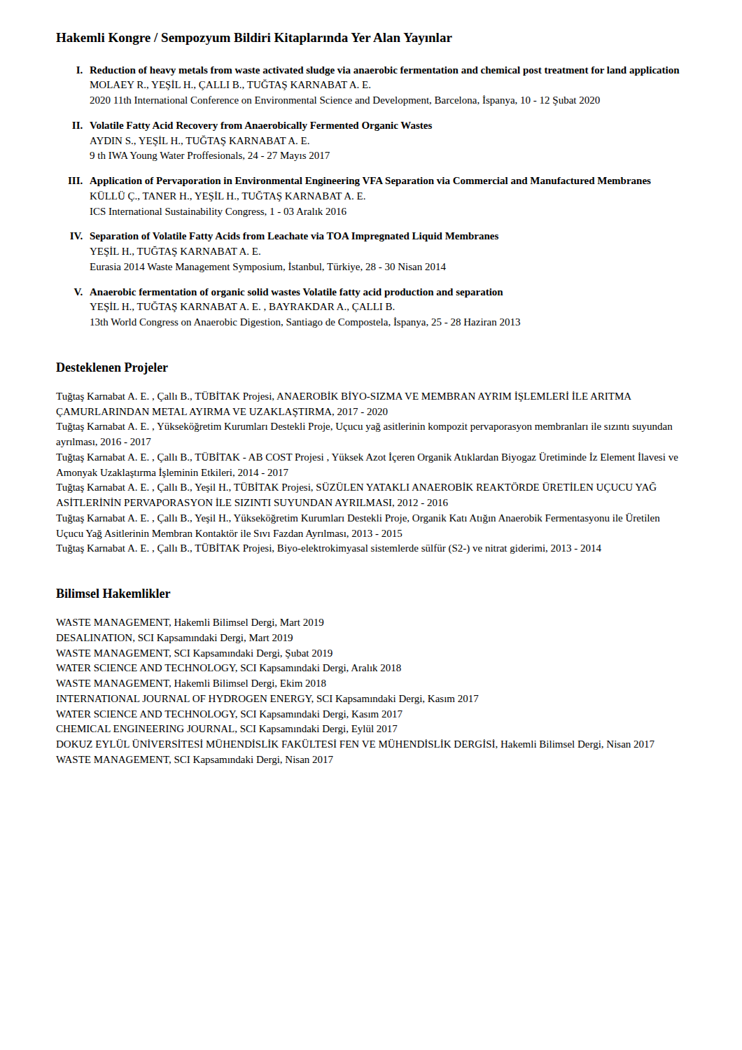Hakemli Kongre / Sempozyum Bildiri Kitaplarında Yer Alan Yayınlar
Reduction of heavy metals from waste activated sludge via anaerobic fermentation and chemical post treatment for land application MOLAEY R., YEŞİL H., ÇALLI B., TUĞTAŞ KARNABAT A. E. 2020 11th International Conference on Environmental Science and Development, Barcelona, İspanya, 10 - 12 Şubat 2020
Volatile Fatty Acid Recovery from Anaerobically Fermented Organic Wastes AYDIN S., YEŞİL H., TUĞTAŞ KARNABAT A. E. 9 th IWA Young Water Proffesionals, 24 - 27 Mayıs 2017
Application of Pervaporation in Environmental Engineering VFA Separation via Commercial and Manufactured Membranes KÜLLÜ Ç., TANER H., YEŞİL H., TUĞTAŞ KARNABAT A. E. ICS International Sustainability Congress, 1 - 03 Aralık 2016
Separation of Volatile Fatty Acids from Leachate via TOA Impregnated Liquid Membranes YEŞİL H., TUĞTAŞ KARNABAT A. E. Eurasia 2014 Waste Management Symposium, İstanbul, Türkiye, 28 - 30 Nisan 2014
Anaerobic fermentation of organic solid wastes Volatile fatty acid production and separation YEŞİL H., TUĞTAŞ KARNABAT A. E. , BAYRAKDAR A., ÇALLI B. 13th World Congress on Anaerobic Digestion, Santiago de Compostela, İspanya, 25 - 28 Haziran 2013
Desteklenen Projeler
Tuğtaş Karnabat A. E. , Çallı B., TÜBİTAK Projesi, ANAEROBİK BİYO-SIZMA VE MEMBRAN AYRIM İŞLEMLERİ İLE ARITMA ÇAMURLARINDAN METAL AYIRMA VE UZAKLAŞTIRMA, 2017 - 2020
Tuğtaş Karnabat A. E. , Yükseköğretim Kurumları Destekli Proje, Uçucu yağ asitlerinin kompozit pervaporasyon membranları ile sızıntı suyundan ayrılması, 2016 - 2017
Tuğtaş Karnabat A. E. , Çallı B., TÜBİTAK - AB COST Projesi , Yüksek Azot İçeren Organik Atıklardan Biyogaz Üretiminde İz Element İlavesi ve Amonyak Uzaklaştırma İşleminin Etkileri, 2014 - 2017
Tuğtaş Karnabat A. E. , Çallı B., Yeşil H., TÜBİTAK Projesi, SÜZÜLEN YATAKLI ANAEROBİK REAKTÖRDE ÜRETİLEN UÇUCU YAĞ ASİTLERİNİN PERVAPORASYON İLE SIZINTI SUYUNDAN AYRILMASI, 2012 - 2016
Tuğtaş Karnabat A. E. , Çallı B., Yeşil H., Yükseköğretim Kurumları Destekli Proje, Organik Katı Atığın Anaerobik Fermentasyonu ile Üretilen Uçucu Yağ Asitlerinin Membran Kontaktör ile Sıvı Fazdan Ayrılması, 2013 - 2015
Tuğtaş Karnabat A. E. , Çallı B., TÜBİTAK Projesi, Biyo-elektrokimyasal sistemlerde sülfür (S2-) ve nitrat giderimi, 2013 - 2014
Bilimsel Hakemlikler
WASTE MANAGEMENT, Hakemli Bilimsel Dergi, Mart 2019
DESALINATION, SCI Kapsamındaki Dergi, Mart 2019
WASTE MANAGEMENT, SCI Kapsamındaki Dergi, Şubat 2019
WATER SCIENCE AND TECHNOLOGY, SCI Kapsamındaki Dergi, Aralık 2018
WASTE MANAGEMENT, Hakemli Bilimsel Dergi, Ekim 2018
INTERNATIONAL JOURNAL OF HYDROGEN ENERGY, SCI Kapsamındaki Dergi, Kasım 2017
WATER SCIENCE AND TECHNOLOGY, SCI Kapsamındaki Dergi, Kasım 2017
CHEMICAL ENGINEERING JOURNAL, SCI Kapsamındaki Dergi, Eylül 2017
DOKUZ EYLÜL ÜNİVERSİTESİ MÜHENDİSLİK FAKÜLTESİ FEN VE MÜHENDİSLİK DERGİSİ, Hakemli Bilimsel Dergi, Nisan 2017
WASTE MANAGEMENT, SCI Kapsamındaki Dergi, Nisan 2017